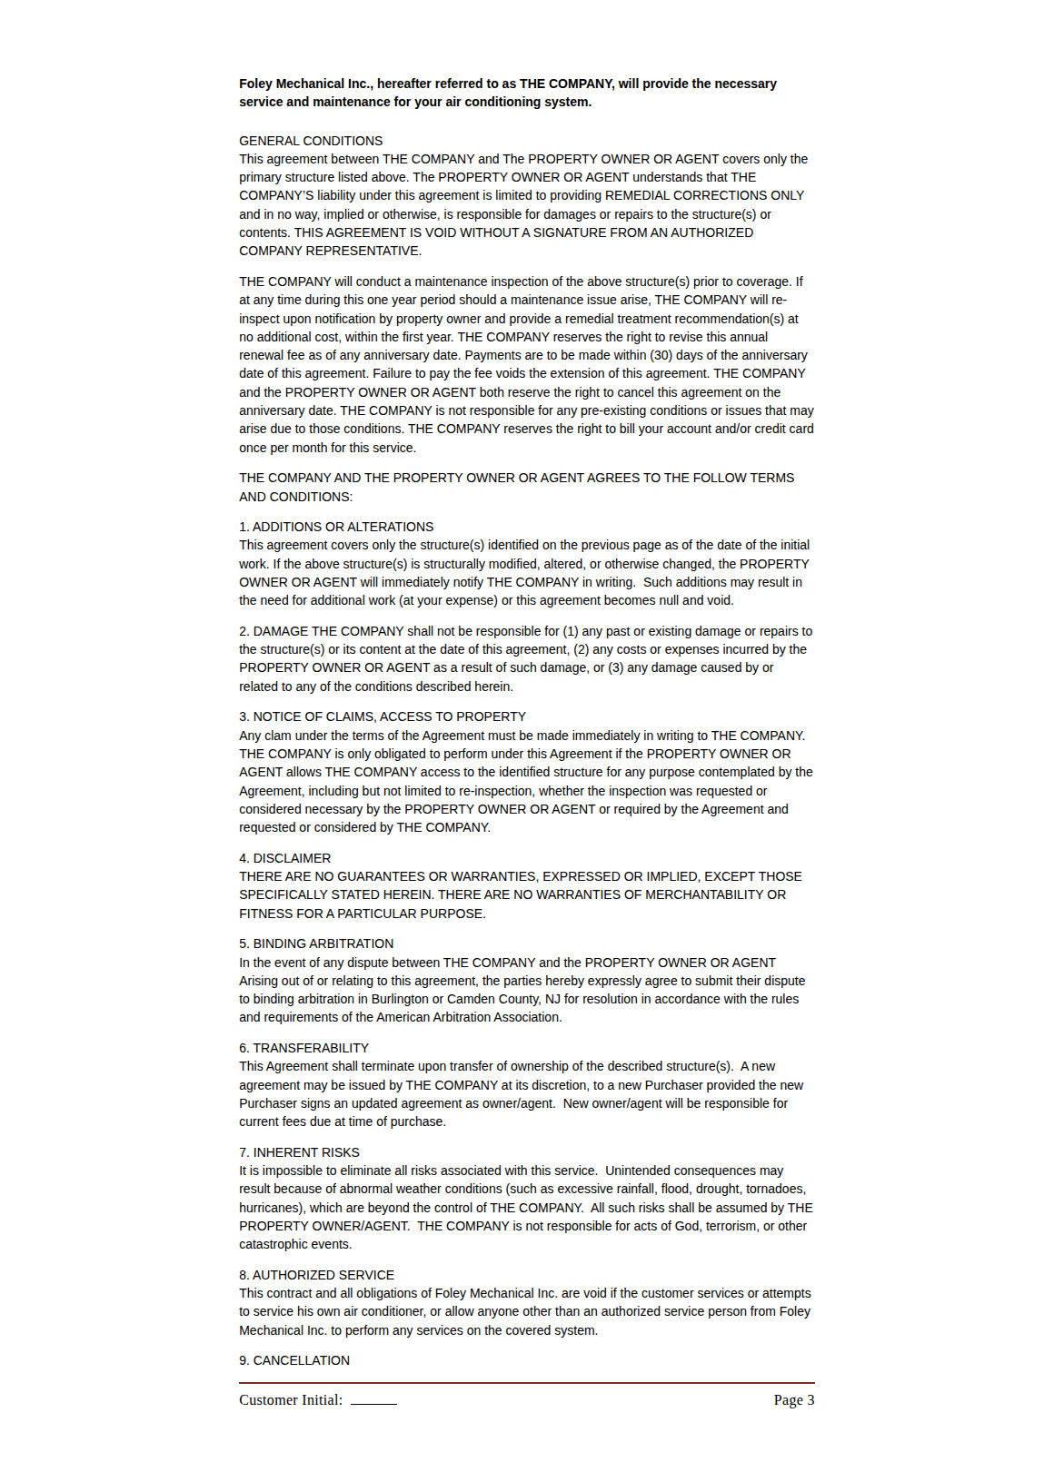Foley Mechanical Inc., hereafter referred to as THE COMPANY, will provide the necessary service and maintenance for your air conditioning system.
GENERAL CONDITIONS
This agreement between THE COMPANY and The PROPERTY OWNER OR AGENT covers only the primary structure listed above. The PROPERTY OWNER OR AGENT understands that THE COMPANY’S liability under this agreement is limited to providing REMEDIAL CORRECTIONS ONLY and in no way, implied or otherwise, is responsible for damages or repairs to the structure(s) or contents. THIS AGREEMENT IS VOID WITHOUT A SIGNATURE FROM AN AUTHORIZED COMPANY REPRESENTATIVE.
THE COMPANY will conduct a maintenance inspection of the above structure(s) prior to coverage. If at any time during this one year period should a maintenance issue arise, THE COMPANY will re-inspect upon notification by property owner and provide a remedial treatment recommendation(s) at no additional cost, within the first year. THE COMPANY reserves the right to revise this annual renewal fee as of any anniversary date. Payments are to be made within (30) days of the anniversary date of this agreement. Failure to pay the fee voids the extension of this agreement. THE COMPANY and the PROPERTY OWNER OR AGENT both reserve the right to cancel this agreement on the anniversary date. THE COMPANY is not responsible for any pre-existing conditions or issues that may arise due to those conditions. THE COMPANY reserves the right to bill your account and/or credit card once per month for this service.
THE COMPANY AND THE PROPERTY OWNER OR AGENT AGREES TO THE FOLLOW TERMS AND CONDITIONS:
1. ADDITIONS OR ALTERATIONS
This agreement covers only the structure(s) identified on the previous page as of the date of the initial work. If the above structure(s) is structurally modified, altered, or otherwise changed, the PROPERTY OWNER OR AGENT will immediately notify THE COMPANY in writing. Such additions may result in the need for additional work (at your expense) or this agreement becomes null and void.
2. DAMAGE THE COMPANY shall not be responsible for (1) any past or existing damage or repairs to the structure(s) or its content at the date of this agreement, (2) any costs or expenses incurred by the PROPERTY OWNER OR AGENT as a result of such damage, or (3) any damage caused by or related to any of the conditions described herein.
3. NOTICE OF CLAIMS, ACCESS TO PROPERTY
Any clam under the terms of the Agreement must be made immediately in writing to THE COMPANY. THE COMPANY is only obligated to perform under this Agreement if the PROPERTY OWNER OR AGENT allows THE COMPANY access to the identified structure for any purpose contemplated by the Agreement, including but not limited to re-inspection, whether the inspection was requested or considered necessary by the PROPERTY OWNER OR AGENT or required by the Agreement and requested or considered by THE COMPANY.
4. DISCLAIMER
THERE ARE NO GUARANTEES OR WARRANTIES, EXPRESSED OR IMPLIED, EXCEPT THOSE SPECIFICALLY STATED HEREIN. THERE ARE NO WARRANTIES OF MERCHANTABILITY OR FITNESS FOR A PARTICULAR PURPOSE.
5. BINDING ARBITRATION
In the event of any dispute between THE COMPANY and the PROPERTY OWNER OR AGENT
Arising out of or relating to this agreement, the parties hereby expressly agree to submit their dispute to binding arbitration in Burlington or Camden County, NJ for resolution in accordance with the rules and requirements of the American Arbitration Association.
6. TRANSFERABILITY
This Agreement shall terminate upon transfer of ownership of the described structure(s). A new agreement may be issued by THE COMPANY at its discretion, to a new Purchaser provided the new Purchaser signs an updated agreement as owner/agent. New owner/agent will be responsible for current fees due at time of purchase.
7. INHERENT RISKS
It is impossible to eliminate all risks associated with this service. Unintended consequences may result because of abnormal weather conditions (such as excessive rainfall, flood, drought, tornadoes, hurricanes), which are beyond the control of THE COMPANY. All such risks shall be assumed by THE PROPERTY OWNER/AGENT. THE COMPANY is not responsible for acts of God, terrorism, or other catastrophic events.
8. AUTHORIZED SERVICE
This contract and all obligations of Foley Mechanical Inc. are void if the customer services or attempts to service his own air conditioner, or allow anyone other than an authorized service person from Foley Mechanical Inc. to perform any services on the covered system.
9. CANCELLATION
Customer Initial: Page 3